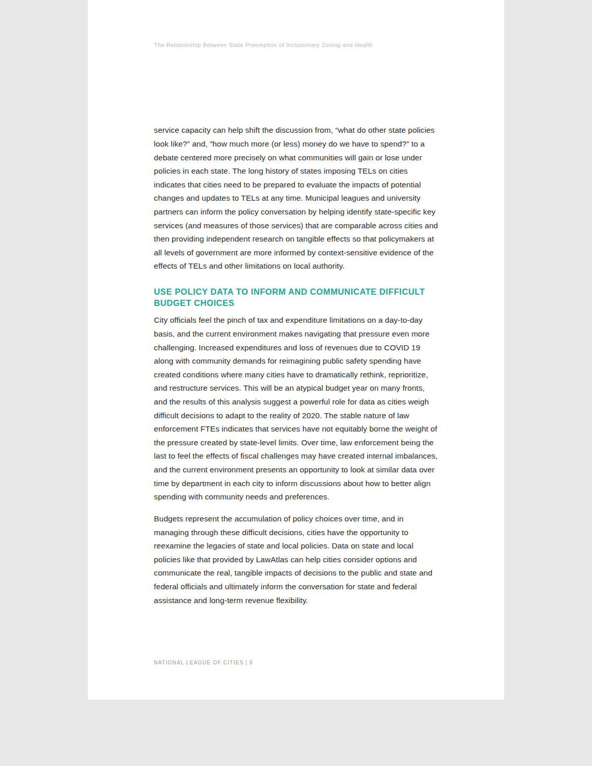The Relationship Between State Preemption of Inclusionary Zoning and Health
service capacity can help shift the discussion from, “what do other state policies look like?” and, ”how much more (or less) money do we have to spend?” to a debate centered more precisely on what communities will gain or lose under policies in each state. The long history of states imposing TELs on cities indicates that cities need to be prepared to evaluate the impacts of potential changes and updates to TELs at any time. Municipal leagues and university partners can inform the policy conversation by helping identify state-specific key services (and measures of those services) that are comparable across cities and then providing independent research on tangible effects so that policymakers at all levels of government are more informed by context-sensitive evidence of the effects of TELs and other limitations on local authority.
Use policy data to inform and communicate difficult budget choices
City officials feel the pinch of tax and expenditure limitations on a day-to-day basis, and the current environment makes navigating that pressure even more challenging. Increased expenditures and loss of revenues due to COVID 19 along with community demands for reimagining public safety spending have created conditions where many cities have to dramatically rethink, reprioritize, and restructure services. This will be an atypical budget year on many fronts, and the results of this analysis suggest a powerful role for data as cities weigh difficult decisions to adapt to the reality of 2020. The stable nature of law enforcement FTEs indicates that services have not equitably borne the weight of the pressure created by state-level limits. Over time, law enforcement being the last to feel the effects of fiscal challenges may have created internal imbalances, and the current environment presents an opportunity to look at similar data over time by department in each city to inform discussions about how to better align spending with community needs and preferences.
Budgets represent the accumulation of policy choices over time, and in managing through these difficult decisions, cities have the opportunity to reexamine the legacies of state and local policies. Data on state and local policies like that provided by LawAtlas can help cities consider options and communicate the real, tangible impacts of decisions to the public and state and federal officials and ultimately inform the conversation for state and federal assistance and long-term revenue flexibility.
National League of Cities|9